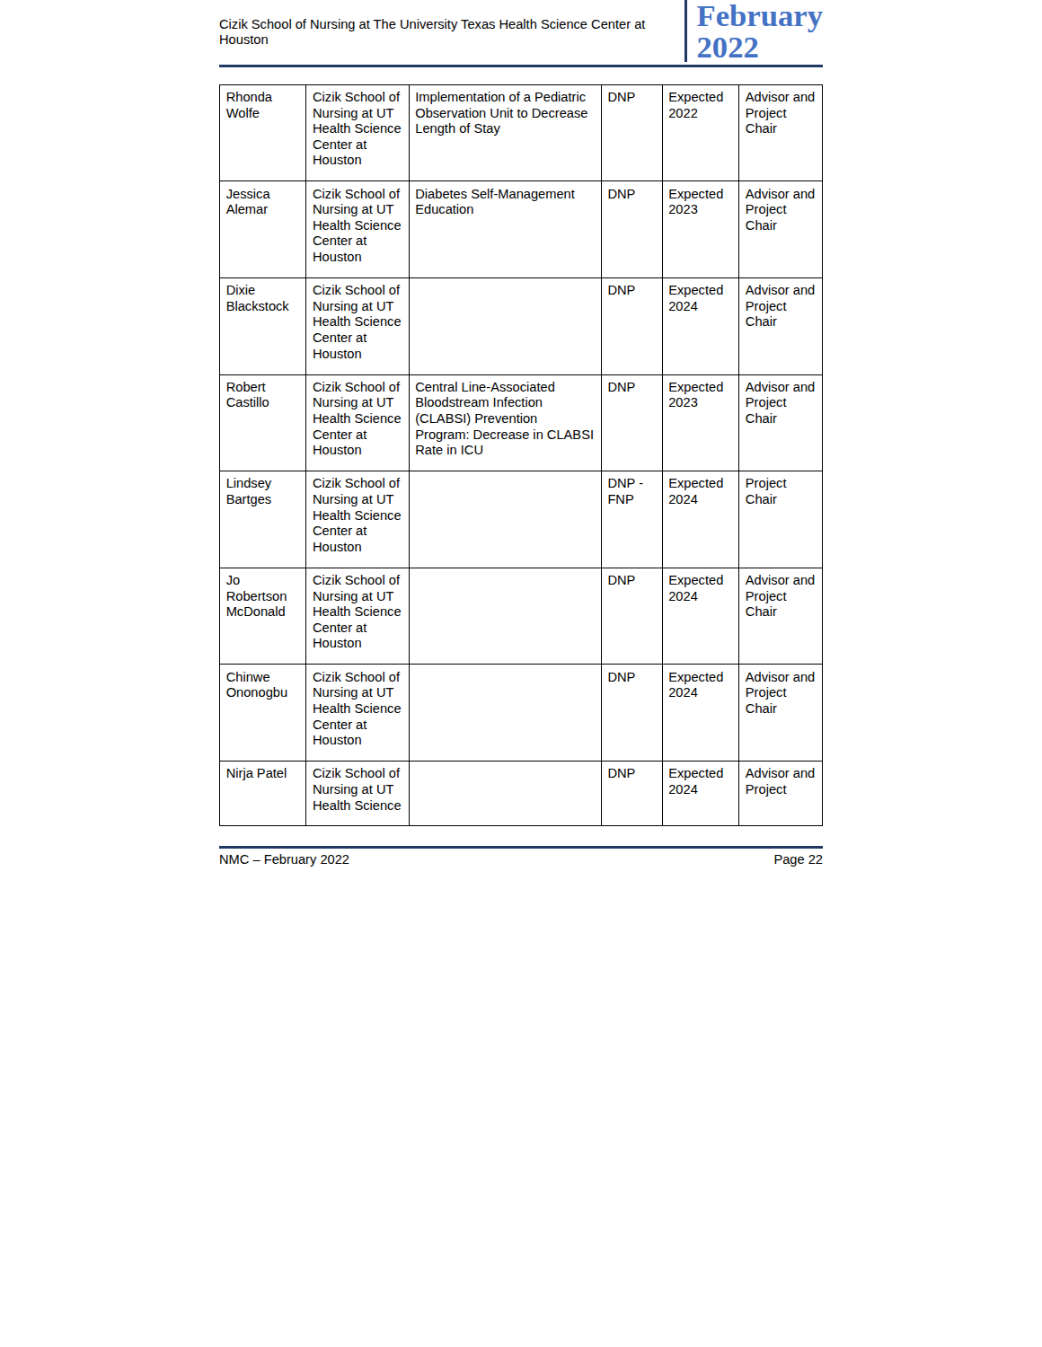Cizik School of Nursing at The University Texas Health Science Center at Houston
February
2022
| Rhonda Wolfe | Cizik School of Nursing at UT Health Science Center at Houston | Implementation of a Pediatric Observation Unit to Decrease Length of Stay | DNP | Expected 2022 | Advisor and Project Chair |
| Jessica Alemar | Cizik School of Nursing at UT Health Science Center at Houston | Diabetes Self-Management Education | DNP | Expected 2023 | Advisor and Project Chair |
| Dixie Blackstock | Cizik School of Nursing at UT Health Science Center at Houston | | DNP | Expected 2024 | Advisor and Project Chair |
| Robert Castillo | Cizik School of Nursing at UT Health Science Center at Houston | Central Line-Associated Bloodstream Infection (CLABSI) Prevention Program: Decrease in CLABSI Rate in ICU | DNP | Expected 2023 | Advisor and Project Chair |
| Lindsey Bartges | Cizik School of Nursing at UT Health Science Center at Houston | | DNP - FNP | Expected 2024 | Project Chair |
| Jo Robertson McDonald | Cizik School of Nursing at UT Health Science Center at Houston | | DNP | Expected 2024 | Advisor and Project Chair |
| Chinwe Ononogbu | Cizik School of Nursing at UT Health Science Center at Houston | | DNP | Expected 2024 | Advisor and Project Chair |
| Nirja Patel | Cizik School of Nursing at UT Health Science | | DNP | Expected 2024 | Advisor and Project |
NMC – February 2022
Page 22